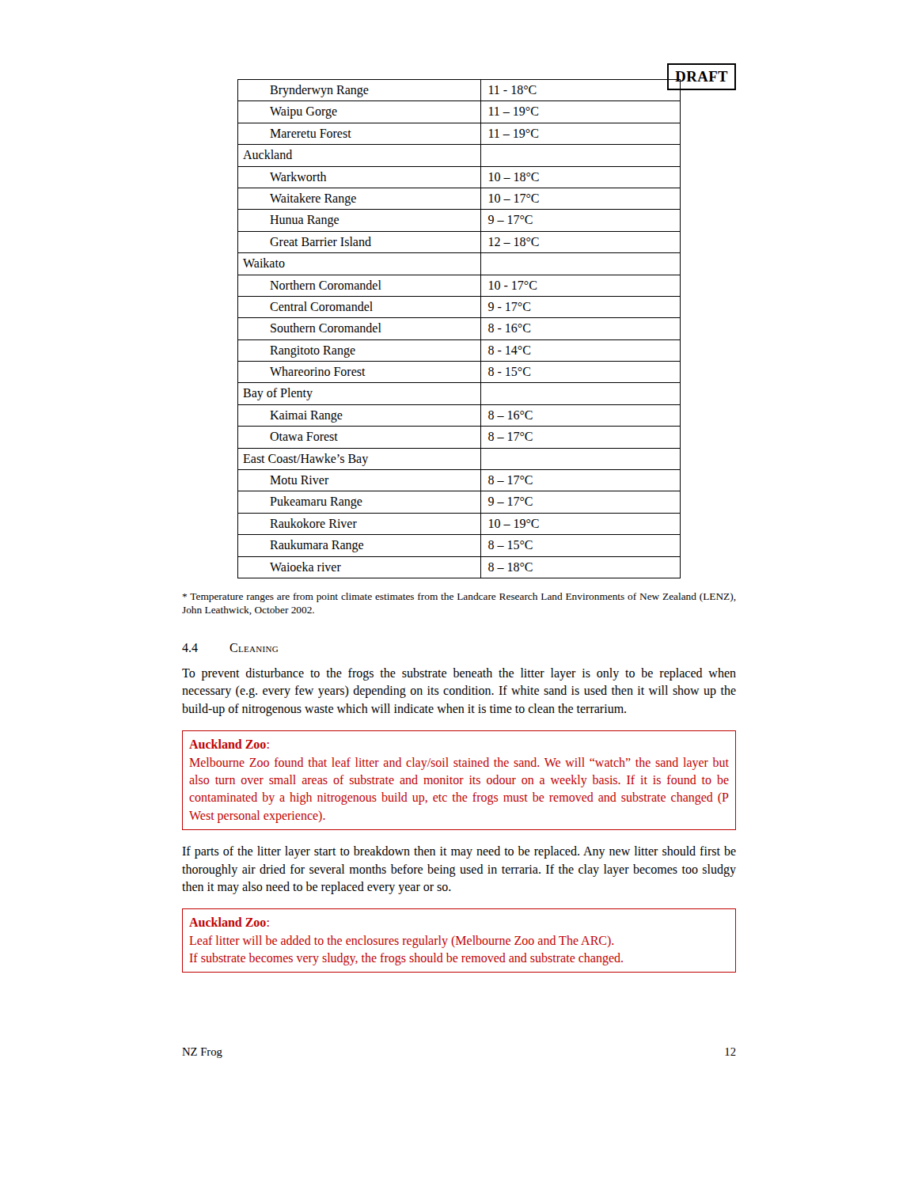DRAFT
| Brynderwyn Range | 11 - 18°C |
| Waipu Gorge | 11 – 19°C |
| Mareretu Forest | 11 – 19°C |
| Auckland | |
| Warkworth | 10 – 18°C |
| Waitakere Range | 10 – 17°C |
| Hunua Range | 9 – 17°C |
| Great Barrier Island | 12 – 18°C |
| Waikato | |
| Northern Coromandel | 10 - 17°C |
| Central Coromandel | 9 - 17°C |
| Southern Coromandel | 8 - 16°C |
| Rangitoto Range | 8 - 14°C |
| Whareorino Forest | 8 - 15°C |
| Bay of Plenty | |
| Kaimai Range | 8 – 16°C |
| Otawa Forest | 8 – 17°C |
| East Coast/Hawke’s Bay | |
| Motu River | 8 – 17°C |
| Pukeamaru Range | 9 – 17°C |
| Raukokore River | 10 – 19°C |
| Raukumara Range | 8 – 15°C |
| Waioeka river | 8 – 18°C |
* Temperature ranges are from point climate estimates from the Landcare Research Land Environments of New Zealand (LENZ), John Leathwick, October 2002.
4.4 Cleaning
To prevent disturbance to the frogs the substrate beneath the litter layer is only to be replaced when necessary (e.g. every few years) depending on its condition. If white sand is used then it will show up the build-up of nitrogenous waste which will indicate when it is time to clean the terrarium.
Auckland Zoo:
Melbourne Zoo found that leaf litter and clay/soil stained the sand. We will “watch” the sand layer but also turn over small areas of substrate and monitor its odour on a weekly basis. If it is found to be contaminated by a high nitrogenous build up, etc the frogs must be removed and substrate changed (P West personal experience).
If parts of the litter layer start to breakdown then it may need to be replaced. Any new litter should first be thoroughly air dried for several months before being used in terraria. If the clay layer becomes too sludgy then it may also need to be replaced every year or so.
Auckland Zoo:
Leaf litter will be added to the enclosures regularly (Melbourne Zoo and The ARC).
If substrate becomes very sludgy, the frogs should be removed and substrate changed.
NZ Frog 12